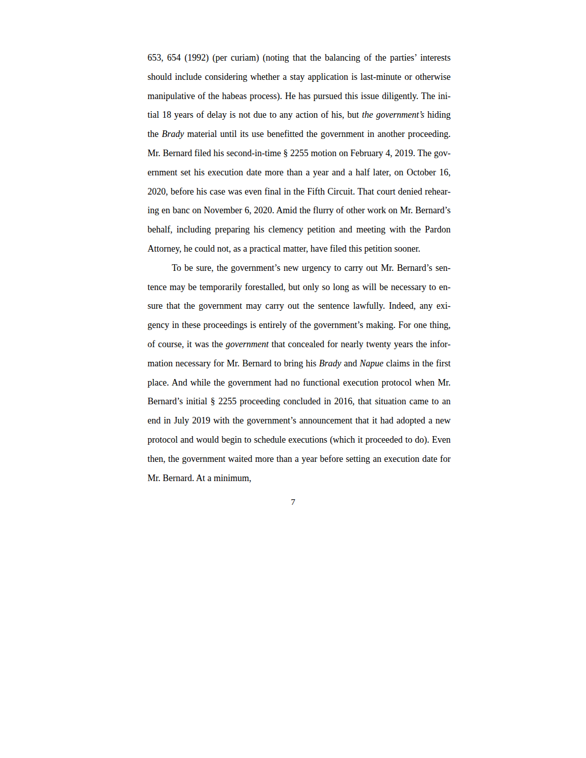653, 654 (1992) (per curiam) (noting that the balancing of the parties’ interests should include considering whether a stay application is last-minute or otherwise manipulative of the habeas process). He has pursued this issue diligently. The initial 18 years of delay is not due to any action of his, but the government’s hiding the Brady material until its use benefitted the government in another proceeding. Mr. Bernard filed his second-in-time § 2255 motion on February 4, 2019. The government set his execution date more than a year and a half later, on October 16, 2020, before his case was even final in the Fifth Circuit. That court denied rehearing en banc on November 6, 2020. Amid the flurry of other work on Mr. Bernard’s behalf, including preparing his clemency petition and meeting with the Pardon Attorney, he could not, as a practical matter, have filed this petition sooner.
To be sure, the government’s new urgency to carry out Mr. Bernard’s sentence may be temporarily forestalled, but only so long as will be necessary to ensure that the government may carry out the sentence lawfully. Indeed, any exigency in these proceedings is entirely of the government’s making. For one thing, of course, it was the government that concealed for nearly twenty years the information necessary for Mr. Bernard to bring his Brady and Napue claims in the first place. And while the government had no functional execution protocol when Mr. Bernard’s initial § 2255 proceeding concluded in 2016, that situation came to an end in July 2019 with the government’s announcement that it had adopted a new protocol and would begin to schedule executions (which it proceeded to do). Even then, the government waited more than a year before setting an execution date for Mr. Bernard. At a minimum,
7